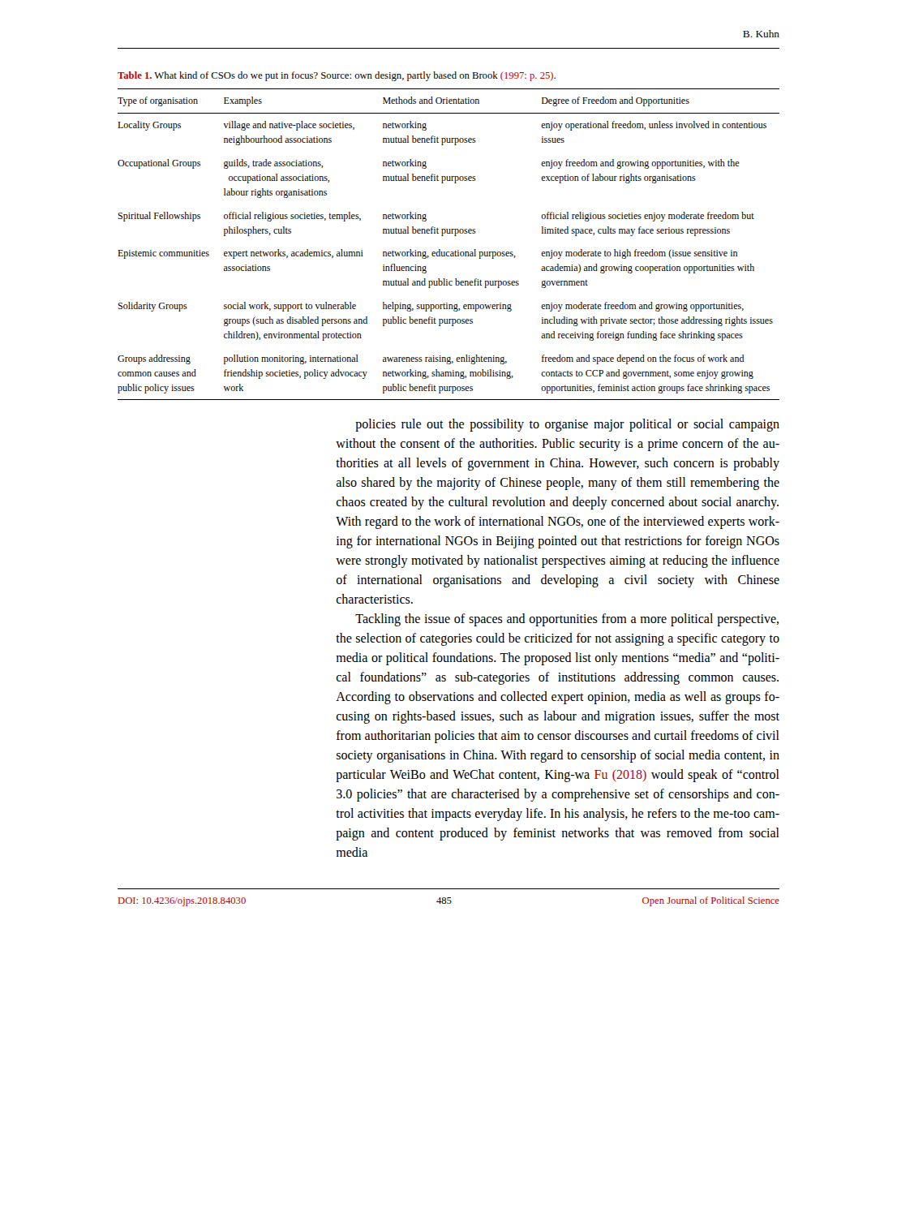B. Kuhn
Table 1. What kind of CSOs do we put in focus? Source: own design, partly based on Brook (1997: p. 25).
| Type of organisation | Examples | Methods and Orientation | Degree of Freedom and Opportunities |
| --- | --- | --- | --- |
| Locality Groups | village and native-place societies, neighbourhood associations | networking mutual benefit purposes | enjoy operational freedom, unless involved in contentious issues |
| Occupational Groups | guilds, trade associations, occupational associations, labour rights organisations | networking mutual benefit purposes | enjoy freedom and growing opportunities, with the exception of labour rights organisations |
| Spiritual Fellowships | official religious societies, temples, philosphers, cults | networking mutual benefit purposes | official religious societies enjoy moderate freedom but limited space, cults may face serious repressions |
| Epistemic communities | expert networks, academics, alumni associations | networking, educational purposes, influencing mutual and public benefit purposes | enjoy moderate to high freedom (issue sensitive in academia) and growing cooperation opportunities with government |
| Solidarity Groups | social work, support to vulnerable groups (such as disabled persons and children), environmental protection | helping, supporting, empowering public benefit purposes | enjoy moderate freedom and growing opportunities, including with private sector; those addressing rights issues and receiving foreign funding face shrinking spaces |
| Groups addressing common causes and public policy issues | pollution monitoring, international friendship societies, policy advocacy work | awareness raising, enlightening, networking, shaming, mobilising, public benefit purposes | freedom and space depend on the focus of work and contacts to CCP and government, some enjoy growing opportunities, feminist action groups face shrinking spaces |
policies rule out the possibility to organise major political or social campaign without the consent of the authorities. Public security is a prime concern of the authorities at all levels of government in China. However, such concern is probably also shared by the majority of Chinese people, many of them still remembering the chaos created by the cultural revolution and deeply concerned about social anarchy. With regard to the work of international NGOs, one of the interviewed experts working for international NGOs in Beijing pointed out that restrictions for foreign NGOs were strongly motivated by nationalist perspectives aiming at reducing the influence of international organisations and developing a civil society with Chinese characteristics.
Tackling the issue of spaces and opportunities from a more political perspective, the selection of categories could be criticized for not assigning a specific category to media or political foundations. The proposed list only mentions “media” and “political foundations” as sub-categories of institutions addressing common causes. According to observations and collected expert opinion, media as well as groups focusing on rights-based issues, such as labour and migration issues, suffer the most from authoritarian policies that aim to censor discourses and curtail freedoms of civil society organisations in China. With regard to censorship of social media content, in particular WeiBo and WeChat content, King-wa Fu (2018) would speak of “control 3.0 policies” that are characterised by a comprehensive set of censorships and control activities that impacts everyday life. In his analysis, he refers to the me-too campaign and content produced by feminist networks that was removed from social media
DOI: 10.4236/ojps.2018.84030
485
Open Journal of Political Science